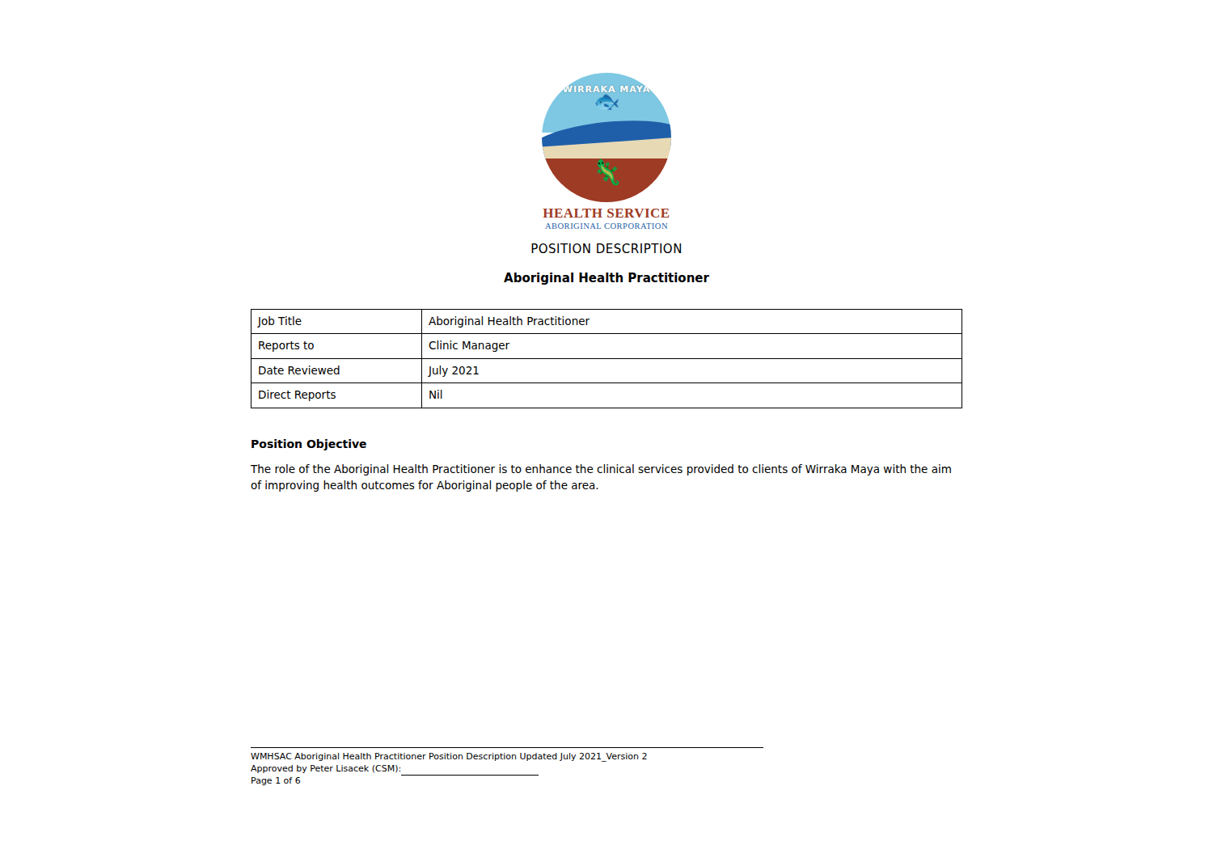🐟
🦎
WIRRAKA MAYA
HEALTH SERVICE
ABORIGINAL CORPORATION
POSITION DESCRIPTION
Aboriginal Health Practitioner
| Job Title | Aboriginal Health Practitioner |
| Reports to | Clinic Manager |
| Date Reviewed | July 2021 |
| Direct Reports | Nil |
Position Objective
The role of the Aboriginal Health Practitioner is to enhance the clinical services provided to clients of Wirraka Maya with the aim of improving health outcomes for Aboriginal people of the area.
WMHSAC Aboriginal Health Practitioner Position Description Updated July 2021_Version 2
Approved by Peter Lisacek (CSM):
Page 1 of 6